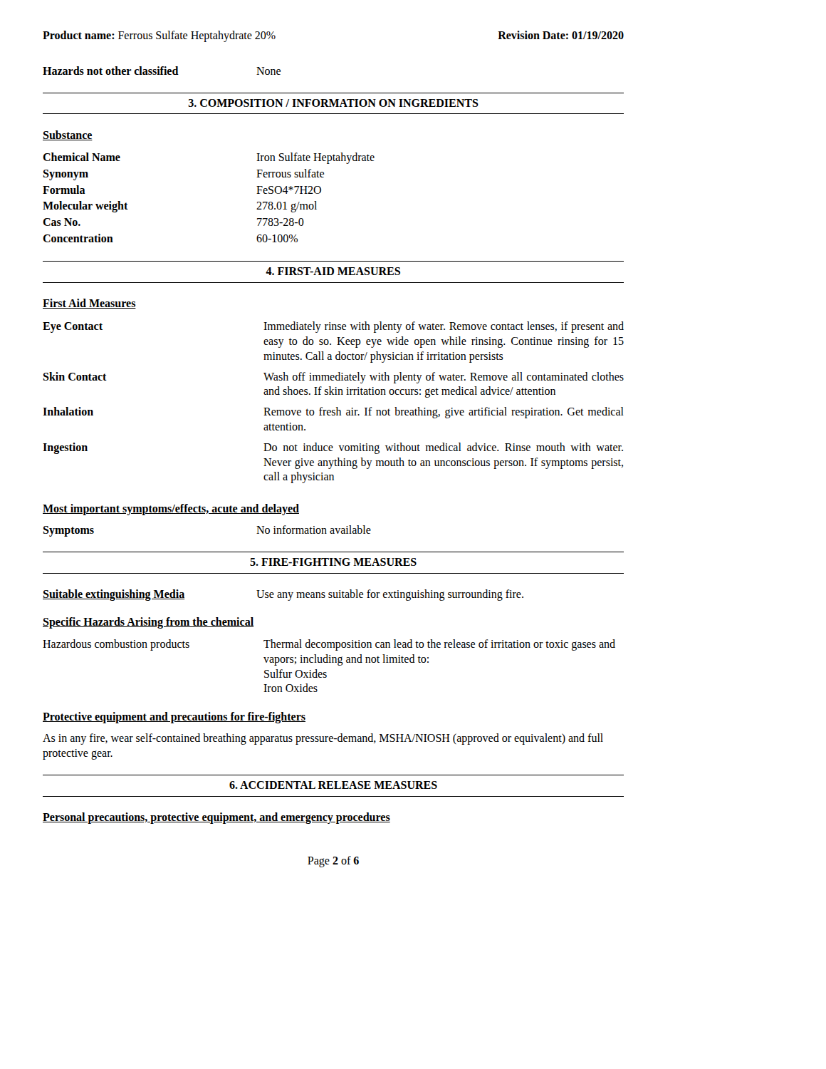Product name: Ferrous Sulfate Heptahydrate 20%
Revision Date: 01/19/2020
Hazards not other classified
None
3. COMPOSITION / INFORMATION ON INGREDIENTS
Substance
| Chemical Name | Iron Sulfate Heptahydrate |
| Synonym | Ferrous sulfate |
| Formula | FeSO4*7H2O |
| Molecular weight | 278.01 g/mol |
| Cas No. | 7783-28-0 |
| Concentration | 60-100% |
4. FIRST-AID MEASURES
First Aid Measures
| Eye Contact | Immediately rinse with plenty of water. Remove contact lenses, if present and easy to do so. Keep eye wide open while rinsing. Continue rinsing for 15 minutes. Call a doctor/ physician if irritation persists |
| Skin Contact | Wash off immediately with plenty of water. Remove all contaminated clothes and shoes. If skin irritation occurs: get medical advice/ attention |
| Inhalation | Remove to fresh air. If not breathing, give artificial respiration. Get medical attention. |
| Ingestion | Do not induce vomiting without medical advice. Rinse mouth with water. Never give anything by mouth to an unconscious person. If symptoms persist, call a physician |
Most important symptoms/effects, acute and delayed
Symptoms
No information available
5. FIRE-FIGHTING MEASURES
Suitable extinguishing Media
Use any means suitable for extinguishing surrounding fire.
Specific Hazards Arising from the chemical
| Hazardous combustion products | Thermal decomposition can lead to the release of irritation or toxic gases and vapors; including and not limited to: Sulfur Oxides Iron Oxides |
Protective equipment and precautions for fire-fighters
As in any fire, wear self-contained breathing apparatus pressure-demand, MSHA/NIOSH (approved or equivalent) and full protective gear.
6. ACCIDENTAL RELEASE MEASURES
Personal precautions, protective equipment, and emergency procedures
Page 2 of 6